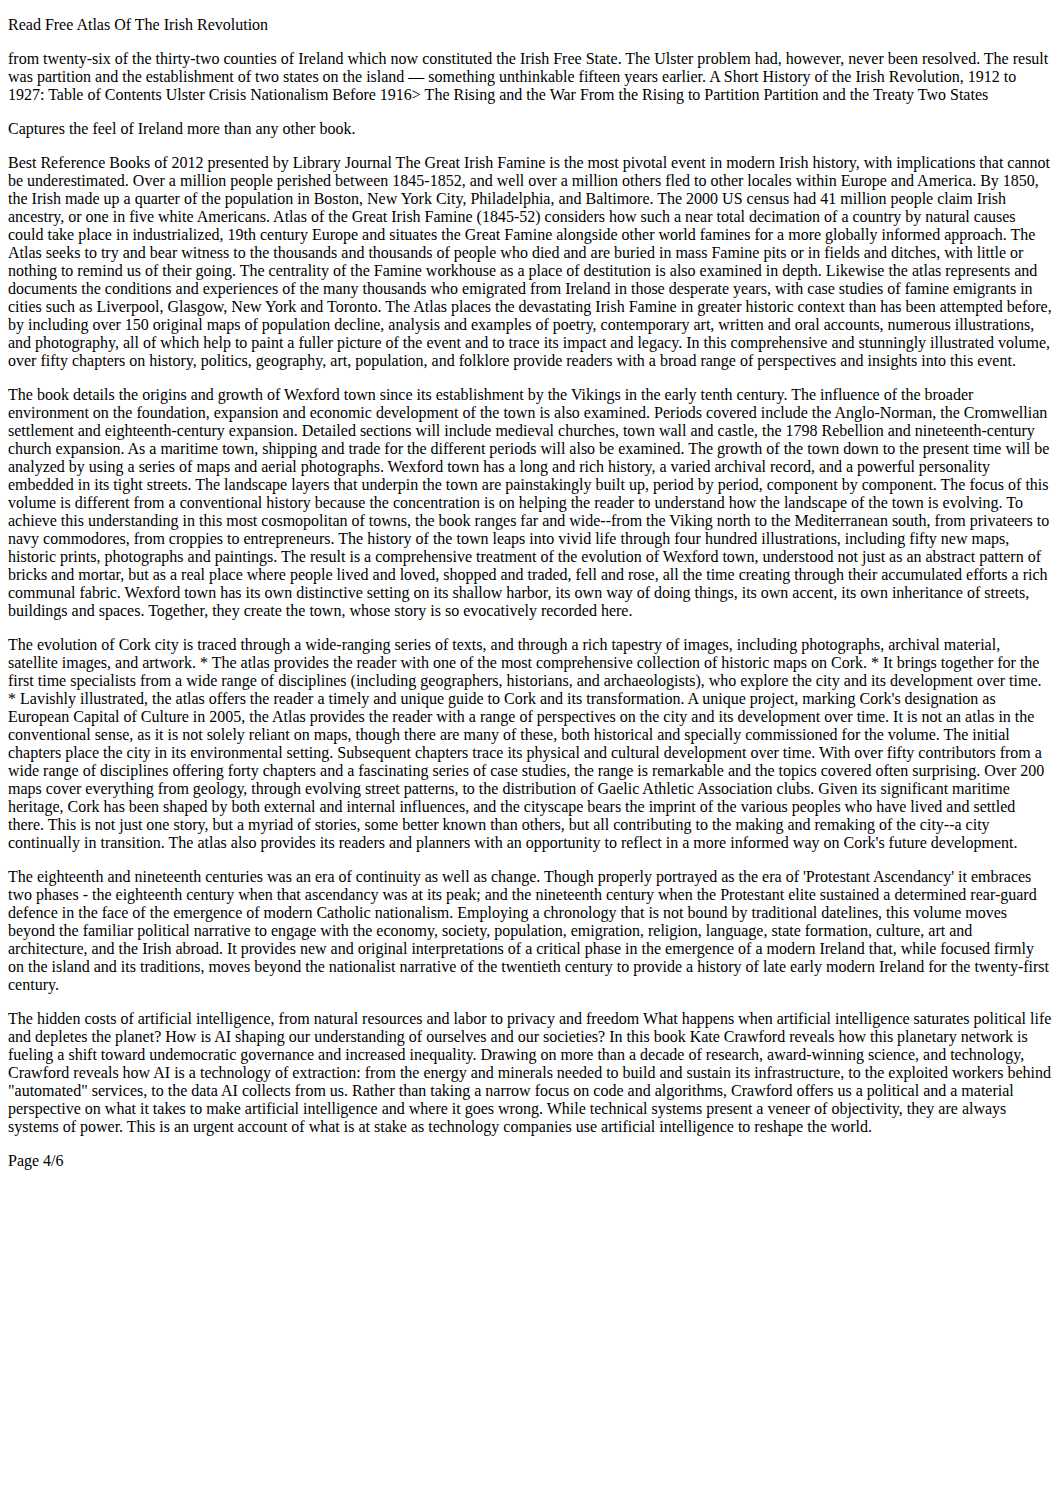Read Free Atlas Of The Irish Revolution
from twenty-six of the thirty-two counties of Ireland which now constituted the Irish Free State. The Ulster problem had, however, never been resolved. The result was partition and the establishment of two states on the island — something unthinkable fifteen years earlier. A Short History of the Irish Revolution, 1912 to 1927: Table of Contents Ulster Crisis Nationalism Before 1916> The Rising and the War From the Rising to Partition Partition and the Treaty Two States
Captures the feel of Ireland more than any other book.
Best Reference Books of 2012 presented by Library Journal The Great Irish Famine is the most pivotal event in modern Irish history, with implications that cannot be underestimated. Over a million people perished between 1845-1852, and well over a million others fled to other locales within Europe and America. By 1850, the Irish made up a quarter of the population in Boston, New York City, Philadelphia, and Baltimore. The 2000 US census had 41 million people claim Irish ancestry, or one in five white Americans. Atlas of the Great Irish Famine (1845-52) considers how such a near total decimation of a country by natural causes could take place in industrialized, 19th century Europe and situates the Great Famine alongside other world famines for a more globally informed approach. The Atlas seeks to try and bear witness to the thousands and thousands of people who died and are buried in mass Famine pits or in fields and ditches, with little or nothing to remind us of their going. The centrality of the Famine workhouse as a place of destitution is also examined in depth. Likewise the atlas represents and documents the conditions and experiences of the many thousands who emigrated from Ireland in those desperate years, with case studies of famine emigrants in cities such as Liverpool, Glasgow, New York and Toronto. The Atlas places the devastating Irish Famine in greater historic context than has been attempted before, by including over 150 original maps of population decline, analysis and examples of poetry, contemporary art, written and oral accounts, numerous illustrations, and photography, all of which help to paint a fuller picture of the event and to trace its impact and legacy. In this comprehensive and stunningly illustrated volume, over fifty chapters on history, politics, geography, art, population, and folklore provide readers with a broad range of perspectives and insights into this event.
The book details the origins and growth of Wexford town since its establishment by the Vikings in the early tenth century. The influence of the broader environment on the foundation, expansion and economic development of the town is also examined. Periods covered include the Anglo-Norman, the Cromwellian settlement and eighteenth-century expansion. Detailed sections will include medieval churches, town wall and castle, the 1798 Rebellion and nineteenth-century church expansion. As a maritime town, shipping and trade for the different periods will also be examined. The growth of the town down to the present time will be analyzed by using a series of maps and aerial photographs. Wexford town has a long and rich history, a varied archival record, and a powerful personality embedded in its tight streets. The landscape layers that underpin the town are painstakingly built up, period by period, component by component. The focus of this volume is different from a conventional history because the concentration is on helping the reader to understand how the landscape of the town is evolving. To achieve this understanding in this most cosmopolitan of towns, the book ranges far and wide--from the Viking north to the Mediterranean south, from privateers to navy commodores, from croppies to entrepreneurs. The history of the town leaps into vivid life through four hundred illustrations, including fifty new maps, historic prints, photographs and paintings. The result is a comprehensive treatment of the evolution of Wexford town, understood not just as an abstract pattern of bricks and mortar, but as a real place where people lived and loved, shopped and traded, fell and rose, all the time creating through their accumulated efforts a rich communal fabric. Wexford town has its own distinctive setting on its shallow harbor, its own way of doing things, its own accent, its own inheritance of streets, buildings and spaces. Together, they create the town, whose story is so evocatively recorded here.
The evolution of Cork city is traced through a wide-ranging series of texts, and through a rich tapestry of images, including photographs, archival material, satellite images, and artwork. * The atlas provides the reader with one of the most comprehensive collection of historic maps on Cork. * It brings together for the first time specialists from a wide range of disciplines (including geographers, historians, and archaeologists), who explore the city and its development over time. * Lavishly illustrated, the atlas offers the reader a timely and unique guide to Cork and its transformation. A unique project, marking Cork's designation as European Capital of Culture in 2005, the Atlas provides the reader with a range of perspectives on the city and its development over time. It is not an atlas in the conventional sense, as it is not solely reliant on maps, though there are many of these, both historical and specially commissioned for the volume. The initial chapters place the city in its environmental setting. Subsequent chapters trace its physical and cultural development over time. With over fifty contributors from a wide range of disciplines offering forty chapters and a fascinating series of case studies, the range is remarkable and the topics covered often surprising. Over 200 maps cover everything from geology, through evolving street patterns, to the distribution of Gaelic Athletic Association clubs. Given its significant maritime heritage, Cork has been shaped by both external and internal influences, and the cityscape bears the imprint of the various peoples who have lived and settled there. This is not just one story, but a myriad of stories, some better known than others, but all contributing to the making and remaking of the city--a city continually in transition. The atlas also provides its readers and planners with an opportunity to reflect in a more informed way on Cork's future development.
The eighteenth and nineteenth centuries was an era of continuity as well as change. Though properly portrayed as the era of 'Protestant Ascendancy' it embraces two phases - the eighteenth century when that ascendancy was at its peak; and the nineteenth century when the Protestant elite sustained a determined rear-guard defence in the face of the emergence of modern Catholic nationalism. Employing a chronology that is not bound by traditional datelines, this volume moves beyond the familiar political narrative to engage with the economy, society, population, emigration, religion, language, state formation, culture, art and architecture, and the Irish abroad. It provides new and original interpretations of a critical phase in the emergence of a modern Ireland that, while focused firmly on the island and its traditions, moves beyond the nationalist narrative of the twentieth century to provide a history of late early modern Ireland for the twenty-first century.
The hidden costs of artificial intelligence, from natural resources and labor to privacy and freedom What happens when artificial intelligence saturates political life and depletes the planet? How is AI shaping our understanding of ourselves and our societies? In this book Kate Crawford reveals how this planetary network is fueling a shift toward undemocratic governance and increased inequality. Drawing on more than a decade of research, award-winning science, and technology, Crawford reveals how AI is a technology of extraction: from the energy and minerals needed to build and sustain its infrastructure, to the exploited workers behind "automated" services, to the data AI collects from us. Rather than taking a narrow focus on code and algorithms, Crawford offers us a political and a material perspective on what it takes to make artificial intelligence and where it goes wrong. While technical systems present a veneer of objectivity, they are always systems of power. This is an urgent account of what is at stake as technology companies use artificial intelligence to reshape the world.
Page 4/6